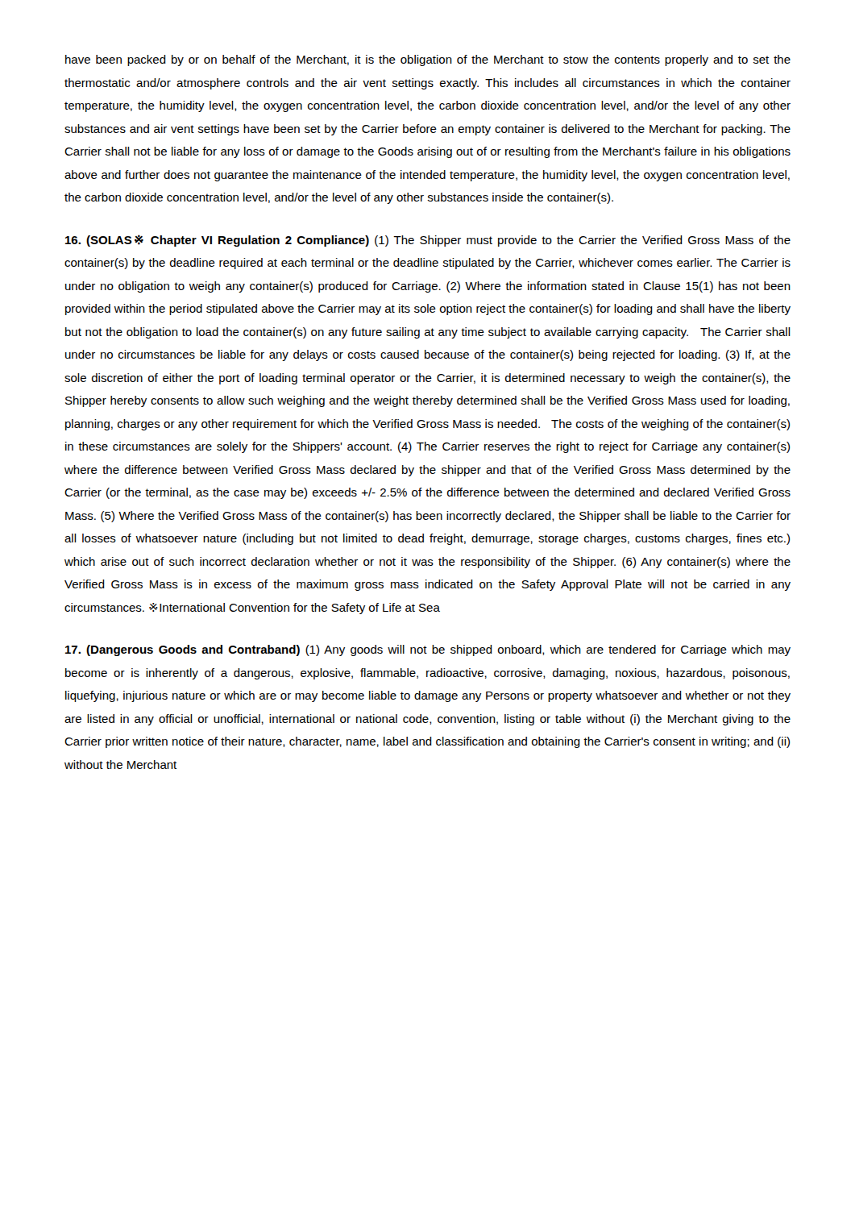have been packed by or on behalf of the Merchant, it is the obligation of the Merchant to stow the contents properly and to set the thermostatic and/or atmosphere controls and the air vent settings exactly. This includes all circumstances in which the container temperature, the humidity level, the oxygen concentration level, the carbon dioxide concentration level, and/or the level of any other substances and air vent settings have been set by the Carrier before an empty container is delivered to the Merchant for packing. The Carrier shall not be liable for any loss of or damage to the Goods arising out of or resulting from the Merchant's failure in his obligations above and further does not guarantee the maintenance of the intended temperature, the humidity level, the oxygen concentration level, the carbon dioxide concentration level, and/or the level of any other substances inside the container(s).
16. (SOLAS※ Chapter VI Regulation 2 Compliance) (1) The Shipper must provide to the Carrier the Verified Gross Mass of the container(s) by the deadline required at each terminal or the deadline stipulated by the Carrier, whichever comes earlier. The Carrier is under no obligation to weigh any container(s) produced for Carriage. (2) Where the information stated in Clause 15(1) has not been provided within the period stipulated above the Carrier may at its sole option reject the container(s) for loading and shall have the liberty but not the obligation to load the container(s) on any future sailing at any time subject to available carrying capacity. The Carrier shall under no circumstances be liable for any delays or costs caused because of the container(s) being rejected for loading. (3) If, at the sole discretion of either the port of loading terminal operator or the Carrier, it is determined necessary to weigh the container(s), the Shipper hereby consents to allow such weighing and the weight thereby determined shall be the Verified Gross Mass used for loading, planning, charges or any other requirement for which the Verified Gross Mass is needed. The costs of the weighing of the container(s) in these circumstances are solely for the Shippers' account. (4) The Carrier reserves the right to reject for Carriage any container(s) where the difference between Verified Gross Mass declared by the shipper and that of the Verified Gross Mass determined by the Carrier (or the terminal, as the case may be) exceeds +/- 2.5% of the difference between the determined and declared Verified Gross Mass. (5) Where the Verified Gross Mass of the container(s) has been incorrectly declared, the Shipper shall be liable to the Carrier for all losses of whatsoever nature (including but not limited to dead freight, demurrage, storage charges, customs charges, fines etc.) which arise out of such incorrect declaration whether or not it was the responsibility of the Shipper. (6) Any container(s) where the Verified Gross Mass is in excess of the maximum gross mass indicated on the Safety Approval Plate will not be carried in any circumstances. ※International Convention for the Safety of Life at Sea
17. (Dangerous Goods and Contraband) (1) Any goods will not be shipped onboard, which are tendered for Carriage which may become or is inherently of a dangerous, explosive, flammable, radioactive, corrosive, damaging, noxious, hazardous, poisonous, liquefying, injurious nature or which are or may become liable to damage any Persons or property whatsoever and whether or not they are listed in any official or unofficial, international or national code, convention, listing or table without (i) the Merchant giving to the Carrier prior written notice of their nature, character, name, label and classification and obtaining the Carrier's consent in writing; and (ii) without the Merchant